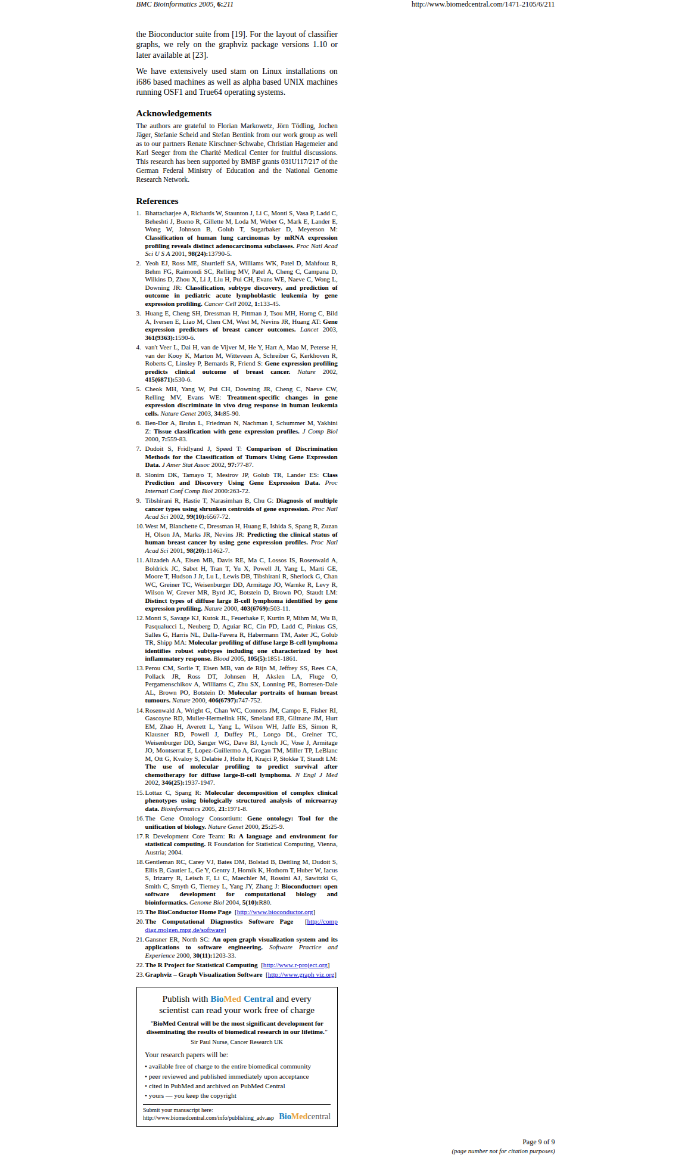BMC Bioinformatics 2005, 6: 211
http://www.biomedcentral.com/1471-2105/6/211
the Bioconductor suite from [19]. For the layout of classifier graphs, we rely on the graphviz package versions 1.10 or later available at [23].
We have extensively used stam on Linux installations on i686 based machines as well as alpha based UNIX machines running OSF1 and True64 operating systems.
Acknowledgements
The authors are grateful to Florian Markowetz, Jörn Tödling, Jochen Jäger, Stefanie Scheid and Stefan Bentink from our work group as well as to our partners Renate Kirschner-Schwabe, Christian Hagemeier and Karl Seeger from the Charité Medical Center for fruitful discussions. This research has been supported by BMBF grants 031U117/217 of the German Federal Ministry of Education and the National Genome Research Network.
References
Bhattacharjee A, Richards W, Staunton J, Li C, Monti S, Vasa P, Ladd C, Beheshti J, Bueno R, Gillette M, Loda M, Weber G, Mark E, Lander E, Wong W, Johnson B, Golub T, Sugarbaker D, Meyerson M: Classification of human lung carcinomas by mRNA expression profiling reveals distinct adenocarcinoma subclasses. Proc Natl Acad Sci U S A 2001, 98(24): 13790-5.
Yeoh EJ, Ross ME, Shurtleff SA, Williams WK, Patel D, Mahfouz R, Behm FG, Raimondi SC, Relling MV, Patel A, Cheng C, Campana D, Wilkins D, Zhou X, Li J, Liu H, Pui CH, Evans WE, Naeve C, Wong L, Downing JR: Classification, subtype discovery, and prediction of outcome in pediatric acute lymphoblastic leukemia by gene expression profiling. Cancer Cell 2002, 1: 133-45.
Huang E, Cheng SH, Dressman H, Pittman J, Tsou MH, Horng C, Bild A, Iversen E, Liao M, Chen CM, West M, Nevins JR, Huang AT: Gene expression predictors of breast cancer outcomes. Lancet 2003, 361(9363): 1590-6.
van't Veer L, Dai H, van de Vijver M, He Y, Hart A, Mao M, Peterse H, van der Kooy K, Marton M, Witteveen A, Schreiber G, Kerkhoven R, Roberts C, Linsley P, Bernards R, Friend S: Gene expression profiling predicts clinical outcome of breast cancer. Nature 2002, 415(6871): 530-6.
Cheok MH, Yang W, Pui CH, Downing JR, Cheng C, Naeve CW, Relling MV, Evans WE: Treatment-specific changes in gene expression discriminate in vivo drug response in human leukemia cells. Nature Genet 2003, 34: 85-90.
Ben-Dor A, Bruhn L, Friedman N, Nachman I, Schummer M, Yakhini Z: Tissue classification with gene expression profiles. J Comp Biol 2000, 7: 559-83.
Dudoit S, Fridlyand J, Speed T: Comparison of Discrimination Methods for the Classification of Tumors Using Gene Expression Data. J Amer Stat Assoc 2002, 97: 77-87.
Slonim DK, Tamayo T, Mesirov JP, Golub TR, Lander ES: Class Prediction and Discovery Using Gene Expression Data. Proc Internatl Conf Comp Biol 2000:263-72.
Tibshirani R, Hastie T, Narasimhan B, Chu G: Diagnosis of multiple cancer types using shrunken centroids of gene expression. Proc Natl Acad Sci 2002, 99(10): 6567-72.
West M, Blanchette C, Dressman H, Huang E, Ishida S, Spang R, Zuzan H, Olson JA, Marks JR, Nevins JR: Predicting the clinical status of human breast cancer by using gene expression profiles. Proc Natl Acad Sci 2001, 98(20): 11462-7.
Alizadeh AA, Eisen MB, Davis RE, Ma C, Lossos IS, Rosenwald A, Boldrick JC, Sabet H, Tran T, Yu X, Powell JI, Yang L, Marti GE, Moore T, Hudson J Jr, Lu L, Lewis DB, Tibshirani R, Sherlock G, Chan WC, Greiner TC, Weisenburger DD, Armitage JO, Warnke R, Levy R, Wilson W, Grever MR, Byrd JC, Botstein D, Brown PO, Staudt LM: Distinct types of diffuse large B-cell lymphoma identified by gene expression profiling. Nature 2000, 403(6769): 503-11.
Monti S, Savage KJ, Kutok JL, Feuerhake F, Kurtin P, Mihm M, Wu B, Pasqualucci L, Neuberg D, Aguiar RC, Cin PD, Ladd C, Pinkus GS, Salles G, Harris NL, Dalla-Favera R, Habermann TM, Aster JC, Golub TR, Shipp MA: Molecular profiling of diffuse large B-cell lymphoma identifies robust subtypes including one characterized by host inflammatory response. Blood 2005, 105(5): 1851-1861.
Perou CM, Sorlie T, Eisen MB, van de Rijn M, Jeffrey SS, Rees CA, Pollack JR, Ross DT, Johnsen H, Akslen LA, Fluge O, Pergamenschikov A, Williams C, Zhu SX, Lonning PE, Borresen-Dale AL, Brown PO, Botstein D: Molecular portraits of human breast tumours. Nature 2000, 406(6797): 747-752.
Rosenwald A, Wright G, Chan WC, Connors JM, Campo E, Fisher RI, Gascoyne RD, Muller-Hermelink HK, Smeland EB, Giltnane JM, Hurt EM, Zhao H, Averett L, Yang L, Wilson WH, Jaffe ES, Simon R, Klausner RD, Powell J, Duffey PL, Longo DL, Greiner TC, Weisenburger DD, Sanger WG, Dave BJ, Lynch JC, Vose J, Armitage JO, Montserrat E, Lopez-Guillermo A, Grogan TM, Miller TP, LeBlanc M, Ott G, Kvaloy S, Delabie J, Holte H, Krajci P, Stokke T, Staudt LM: The use of molecular profiling to predict survival after chemotherapy for diffuse large-B-cell lymphoma. N Engl J Med 2002, 346(25): 1937-1947.
Lottaz C, Spang R: Molecular decomposition of complex clinical phenotypes using biologically structured analysis of microarray data. Bioinformatics 2005, 21: 1971-8.
The Gene Ontology Consortium: Gene ontology: Tool for the unification of biology. Nature Genet 2000, 25: 25-9.
R Development Core Team: R: A language and environment for statistical computing. R Foundation for Statistical Computing, Vienna, Austria; 2004.
Gentleman RC, Carey VJ, Bates DM, Bolstad B, Dettling M, Dudoit S, Ellis B, Gautier L, Ge Y, Gentry J, Hornik K, Hothorn T, Huber W, Iacus S, Irizarry R, Leisch F, Li C, Maechler M, Rossini AJ, Sawitzki G, Smith C, Smyth G, Tierney L, Yang JY, Zhang J: Bioconductor: open software development for computational biology and bioinformatics. Genome Biol 2004, 5(10): R80.
The BioConductor Home Page [http://www.bioconductor.org]
The Computational Diagnostics Software Page [http://comp diag.molgen.mpg.de/software]
Gansner ER, North SC: An open graph visualization system and its applications to software engineering. Software Practice and Experience 2000, 30(11): 1203-33.
The R Project for Statistical Computing [http://www.r-project.org]
Graphviz – Graph Visualization Software [http://www.graph viz.org]
Publish with Bio Med Central and every
scientist can read your work free of charge
"BioMed Central will be the most significant development for disseminating the results of biomedical research in our lifetime."
Sir Paul Nurse, Cancer Research UK
Your research papers will be:
available free of charge to the entire biomedical community
peer reviewed and published immediately upon acceptance
cited in PubMed and archived on PubMed Central
yours — you keep the copyright
Submit your manuscript here:
http://www.biomedcentral.com/info/publishing_adv.asp
Bio Med central
Page 9 of 9
(page number not for citation purposes)